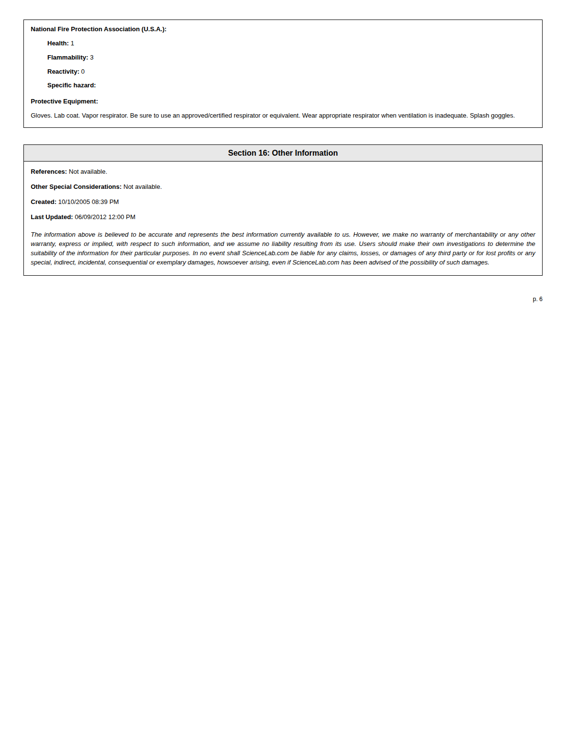National Fire Protection Association (U.S.A.):
Health: 1
Flammability: 3
Reactivity: 0
Specific hazard:
Protective Equipment:
Gloves. Lab coat. Vapor respirator. Be sure to use an approved/certified respirator or equivalent. Wear appropriate respirator when ventilation is inadequate. Splash goggles.
Section 16: Other Information
References: Not available.
Other Special Considerations: Not available.
Created: 10/10/2005 08:39 PM
Last Updated: 06/09/2012 12:00 PM
The information above is believed to be accurate and represents the best information currently available to us. However, we make no warranty of merchantability or any other warranty, express or implied, with respect to such information, and we assume no liability resulting from its use. Users should make their own investigations to determine the suitability of the information for their particular purposes. In no event shall ScienceLab.com be liable for any claims, losses, or damages of any third party or for lost profits or any special, indirect, incidental, consequential or exemplary damages, howsoever arising, even if ScienceLab.com has been advised of the possibility of such damages.
p. 6